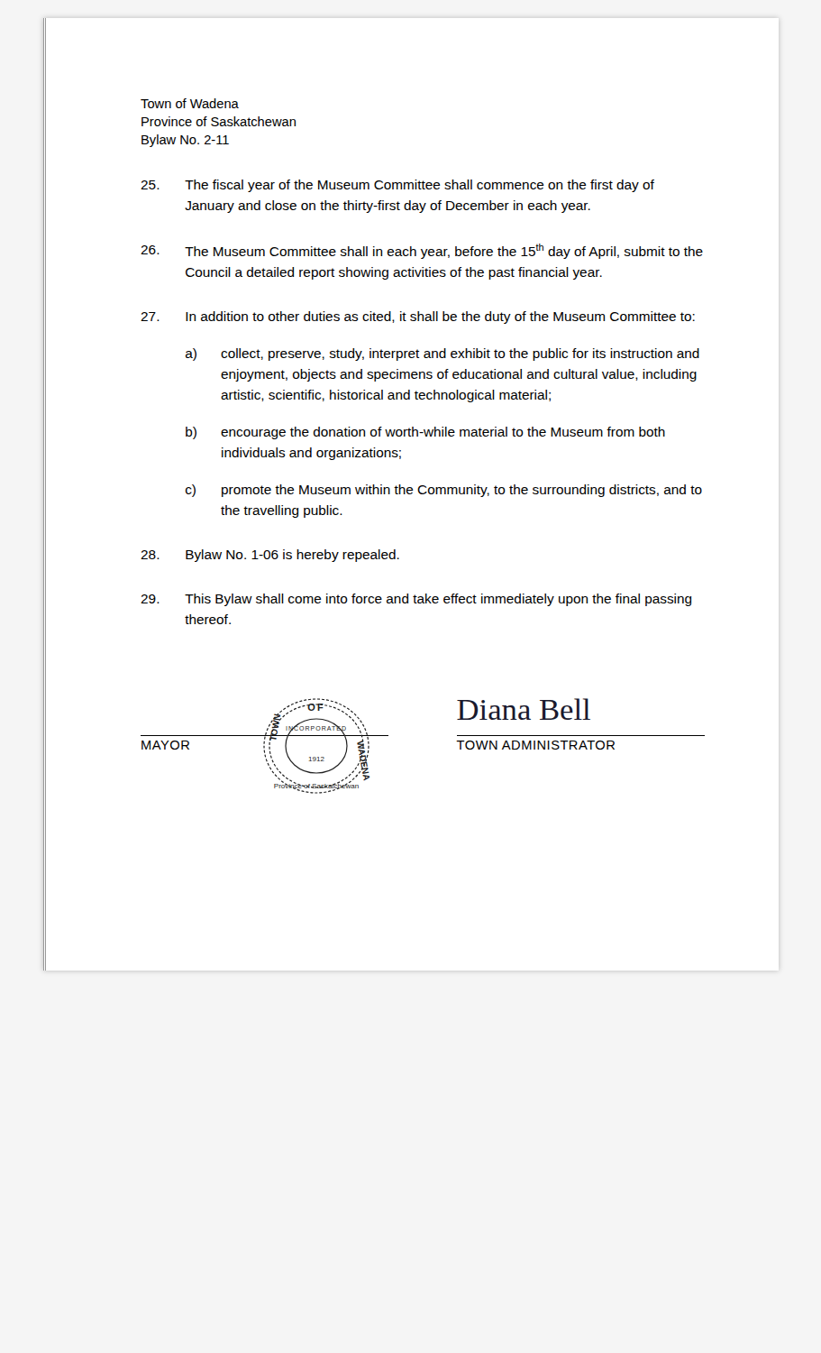Town of Wadena
Province of Saskatchewan
Bylaw No. 2-11
25. The fiscal year of the Museum Committee shall commence on the first day of January and close on the thirty-first day of December in each year.
26. The Museum Committee shall in each year, before the 15th day of April, submit to the Council a detailed report showing activities of the past financial year.
27. In addition to other duties as cited, it shall be the duty of the Museum Committee to:
a) collect, preserve, study, interpret and exhibit to the public for its instruction and enjoyment, objects and specimens of educational and cultural value, including artistic, scientific, historical and technological material;
b) encourage the donation of worth-while material to the Museum from both individuals and organizations;
c) promote the Museum within the Community, to the surrounding districts, and to the travelling public.
28. Bylaw No. 1-06 is hereby repealed.
29. This Bylaw shall come into force and take effect immediately upon the final passing thereof.
 
MAYOR
OF TOWN WADENA INCORPORATED 1912 Province of Saskatchewan
Diana Bell
TOWN ADMINISTRATOR